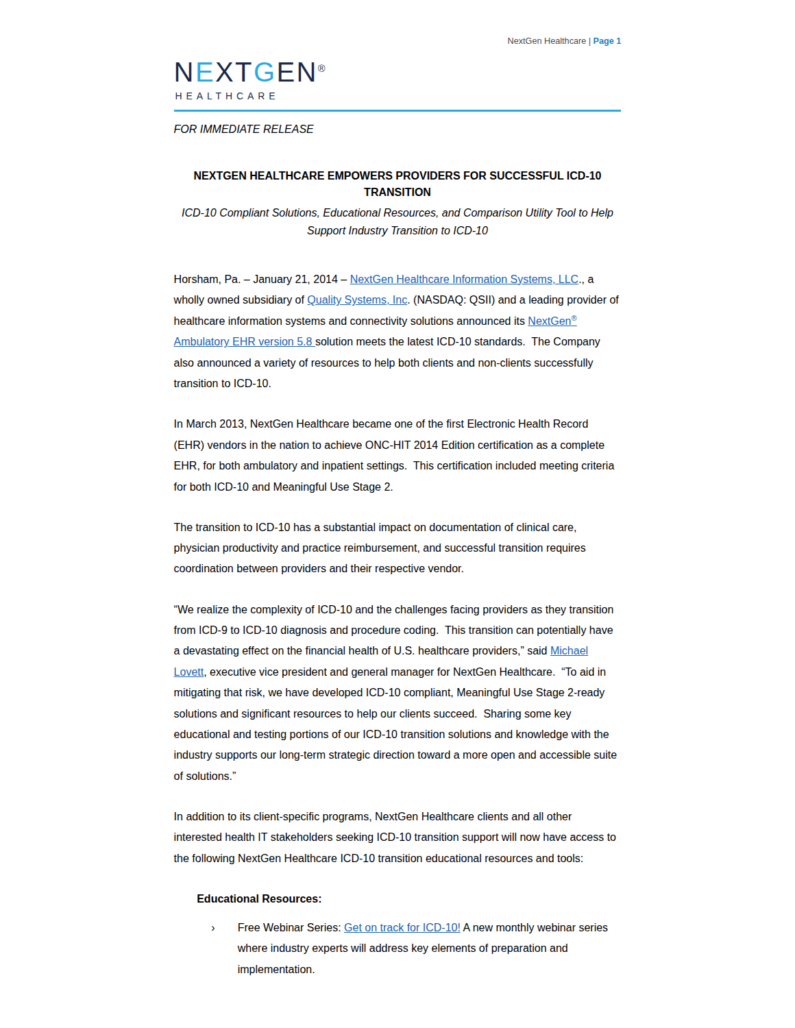NextGen Healthcare | Page 1
NEXT GEN®
HEALTHCARE
FOR IMMEDIATE RELEASE
NEXTGEN HEALTHCARE EMPOWERS PROVIDERS FOR SUCCESSFUL ICD-10 TRANSITION
ICD-10 Compliant Solutions, Educational Resources, and Comparison Utility Tool to Help Support Industry Transition to ICD-10
Horsham, Pa. – January 21, 2014 – NextGen Healthcare Information Systems, LLC., a wholly owned subsidiary of Quality Systems, Inc. (NASDAQ: QSII) and a leading provider of healthcare information systems and connectivity solutions announced its NextGen® Ambulatory EHR version 5.8 solution meets the latest ICD-10 standards. The Company also announced a variety of resources to help both clients and non-clients successfully transition to ICD-10.
In March 2013, NextGen Healthcare became one of the first Electronic Health Record (EHR) vendors in the nation to achieve ONC-HIT 2014 Edition certification as a complete EHR, for both ambulatory and inpatient settings. This certification included meeting criteria for both ICD-10 and Meaningful Use Stage 2.
The transition to ICD-10 has a substantial impact on documentation of clinical care, physician productivity and practice reimbursement, and successful transition requires coordination between providers and their respective vendor.
“We realize the complexity of ICD-10 and the challenges facing providers as they transition from ICD-9 to ICD-10 diagnosis and procedure coding. This transition can potentially have a devastating effect on the financial health of U.S. healthcare providers,” said Michael Lovett, executive vice president and general manager for NextGen Healthcare. “To aid in mitigating that risk, we have developed ICD-10 compliant, Meaningful Use Stage 2-ready solutions and significant resources to help our clients succeed. Sharing some key educational and testing portions of our ICD-10 transition solutions and knowledge with the industry supports our long-term strategic direction toward a more open and accessible suite of solutions.”
In addition to its client-specific programs, NextGen Healthcare clients and all other interested health IT stakeholders seeking ICD-10 transition support will now have access to the following NextGen Healthcare ICD-10 transition educational resources and tools:
Educational Resources:
Free Webinar Series: Get on track for ICD-10! A new monthly webinar series where industry experts will address key elements of preparation and implementation.